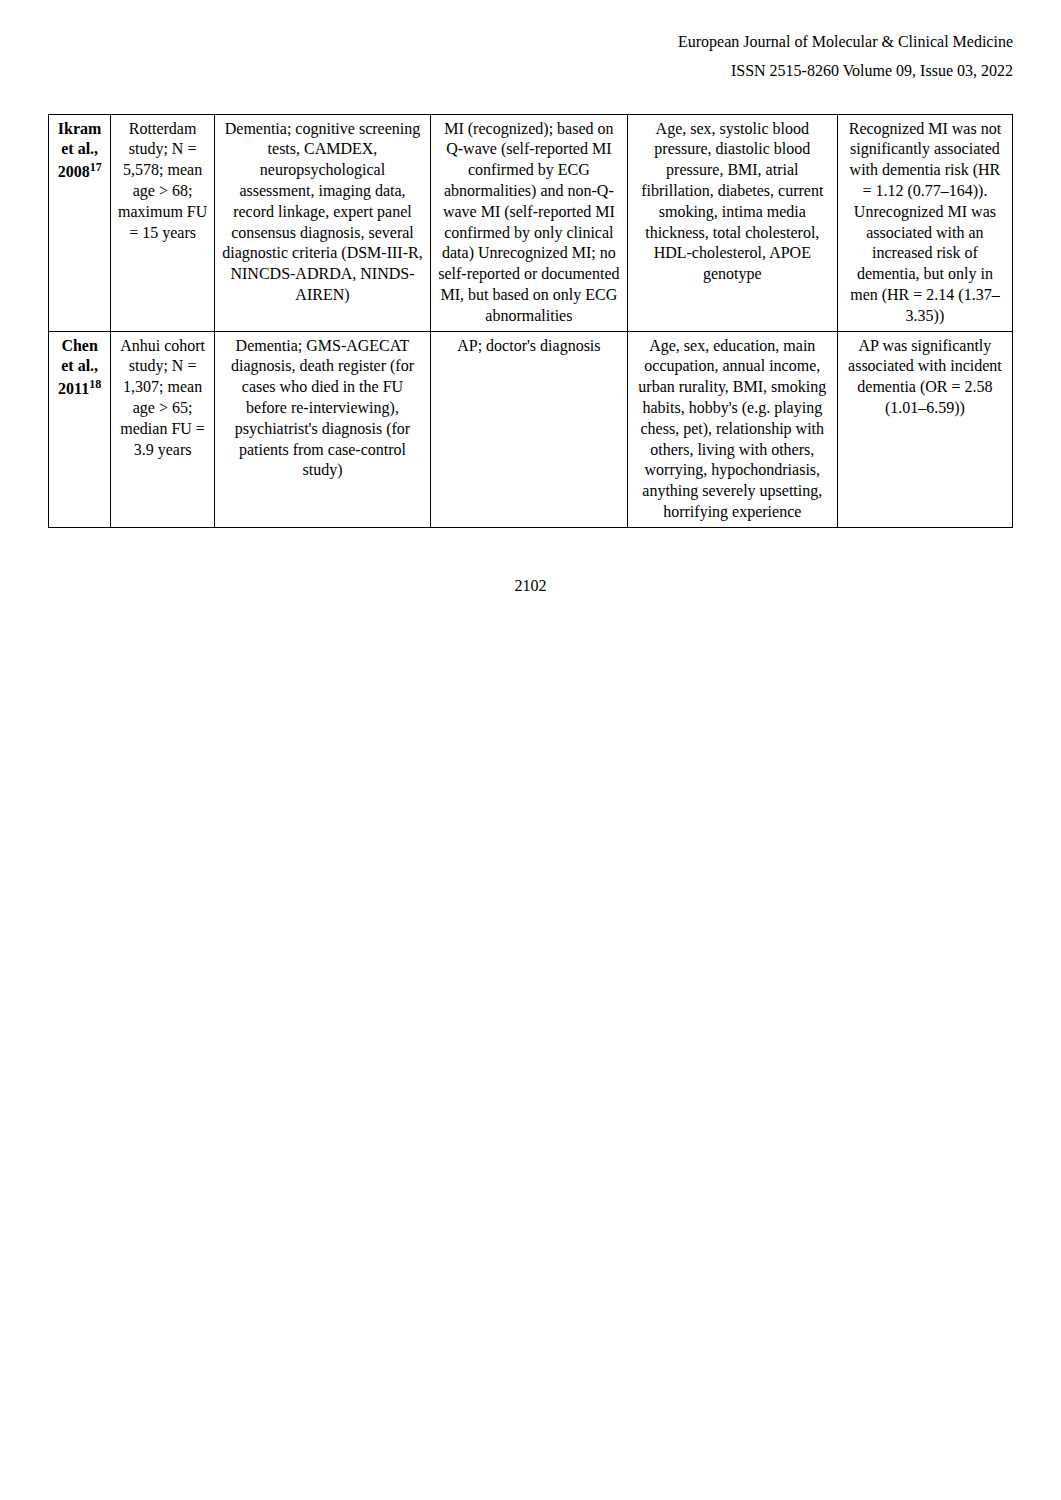European Journal of Molecular & Clinical Medicine
ISSN 2515-8260 Volume 09, Issue 03, 2022
| Ikram et al., 2008 17 | Rotterdam study; N = 5,578; mean age > 68; maximum FU = 15 years | Dementia; cognitive screening tests, CAMDEX, neuropsychological assessment, imaging data, record linkage, expert panel consensus diagnosis, several diagnostic criteria (DSM-III-R, NINCDS-ADRDA, NINDS-AIREN) | MI (recognized); based on Q-wave (self-reported MI confirmed by ECG abnormalities) and non-Q-wave MI (self-reported MI confirmed by only clinical data) Unrecognized MI; no self-reported or documented MI, but based on only ECG abnormalities | Age, sex, systolic blood pressure, diastolic blood pressure, BMI, atrial fibrillation, diabetes, current smoking, intima media thickness, total cholesterol, HDL-cholesterol, APOE genotype | Recognized MI was not significantly associated with dementia risk (HR = 1.12 (0.77–164)). Unrecognized MI was associated with an increased risk of dementia, but only in men (HR = 2.14 (1.37–3.35)) |
| Chen et al., 2011 18 | Anhui cohort study; N = 1,307; mean age > 65; median FU = 3.9 years | Dementia; GMS-AGECAT diagnosis, death register (for cases who died in the FU before re-interviewing), psychiatrist's diagnosis (for patients from case-control study) | AP; doctor's diagnosis | Age, sex, education, main occupation, annual income, urban rurality, BMI, smoking habits, hobby's (e.g. playing chess, pet), relationship with others, living with others, worrying, hypochondriasis, anything severely upsetting, horrifying experience | AP was significantly associated with incident dementia (OR = 2.58 (1.01–6.59)) |
2102